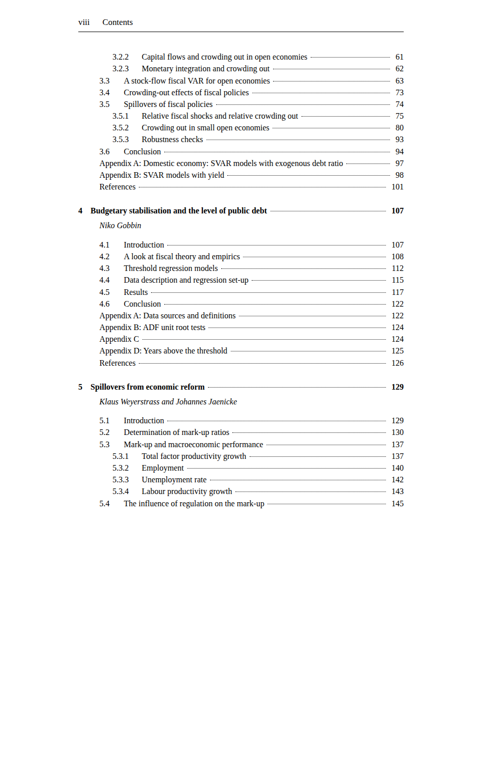viii Contents
3.2.2 Capital flows and crowding out in open economies 61
3.2.3 Monetary integration and crowding out 62
3.3 A stock-flow fiscal VAR for open economies 63
3.4 Crowding-out effects of fiscal policies 73
3.5 Spillovers of fiscal policies 74
3.5.1 Relative fiscal shocks and relative crowding out 75
3.5.2 Crowding out in small open economies 80
3.5.3 Robustness checks 93
3.6 Conclusion 94
Appendix A: Domestic economy: SVAR models with exogenous debt ratio 97
Appendix B: SVAR models with yield 98
References 101
4 Budgetary stabilisation and the level of public debt 107
Niko Gobbin
4.1 Introduction 107
4.2 A look at fiscal theory and empirics 108
4.3 Threshold regression models 112
4.4 Data description and regression set-up 115
4.5 Results 117
4.6 Conclusion 122
Appendix A: Data sources and definitions 122
Appendix B: ADF unit root tests 124
Appendix C 124
Appendix D: Years above the threshold 125
References 126
5 Spillovers from economic reform 129
Klaus Weyerstrass and Johannes Jaenicke
5.1 Introduction 129
5.2 Determination of mark-up ratios 130
5.3 Mark-up and macroeconomic performance 137
5.3.1 Total factor productivity growth 137
5.3.2 Employment 140
5.3.3 Unemployment rate 142
5.3.4 Labour productivity growth 143
5.4 The influence of regulation on the mark-up 145